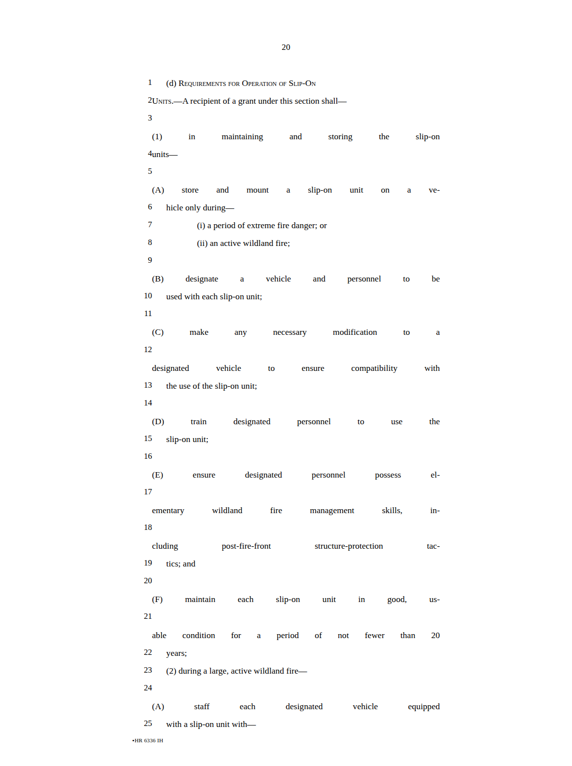20
| 1 | (d) Requirements for Operation of Slip-On |
| 2 | Units .—A recipient of a grant under this section shall— |
| 3 | (1) in maintaining and storing the slip-on |
| 4 | units— |
| 5 | (A) store and mount a slip-on unit on a ve- |
| 6 | hicle only during— |
| 7 | (i) a period of extreme fire danger; or |
| 8 | (ii) an active wildland fire; |
| 9 | (B) designate a vehicle and personnel to be |
| 10 | used with each slip-on unit; |
| 11 | (C) make any necessary modification to a |
| 12 | designated vehicle to ensure compatibility with |
| 13 | the use of the slip-on unit; |
| 14 | (D) train designated personnel to use the |
| 15 | slip-on unit; |
| 16 | (E) ensure designated personnel possess el- |
| 17 | ementary wildland fire management skills, in- |
| 18 | cluding post-fire-front structure-protection tac- |
| 19 | tics; and |
| 20 | (F) maintain each slip-on unit in good, us- |
| 21 | able condition for a period of not fewer than 20 |
| 22 | years; |
| 23 | (2) during a large, active wildland fire— |
| 24 | (A) staff each designated vehicle equipped |
| 25 | with a slip-on unit with— |
•HR 6336 IH